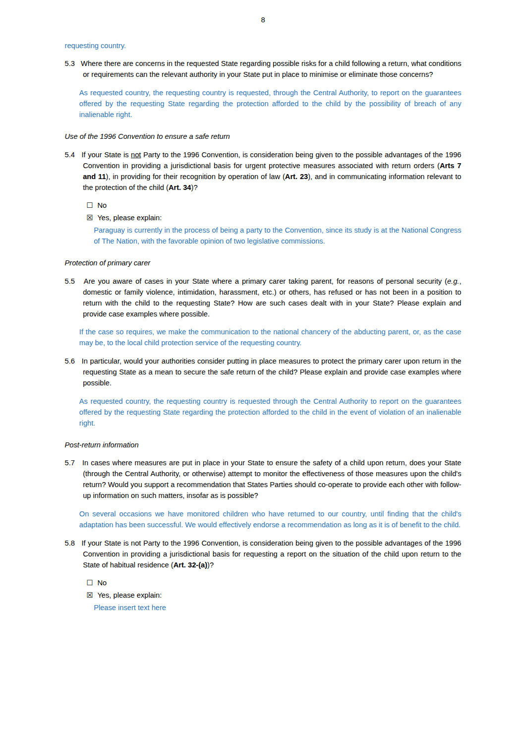8
requesting country.
5.3 Where there are concerns in the requested State regarding possible risks for a child following a return, what conditions or requirements can the relevant authority in your State put in place to minimise or eliminate those concerns?
As requested country, the requesting country is requested, through the Central Authority, to report on the guarantees offered by the requesting State regarding the protection afforded to the child by the possibility of breach of any inalienable right.
Use of the 1996 Convention to ensure a safe return
5.4 If your State is not Party to the 1996 Convention, is consideration being given to the possible advantages of the 1996 Convention in providing a jurisdictional basis for urgent protective measures associated with return orders (Arts 7 and 11), in providing for their recognition by operation of law (Art. 23), and in communicating information relevant to the protection of the child (Art. 34)?
☐No
☒Yes, please explain:
Paraguay is currently in the process of being a party to the Convention, since its study is at the National Congress of The Nation, with the favorable opinion of two legislative commissions.
Protection of primary carer
5.5 Are you aware of cases in your State where a primary carer taking parent, for reasons of personal security (e.g., domestic or family violence, intimidation, harassment, etc.) or others, has refused or has not been in a position to return with the child to the requesting State? How are such cases dealt with in your State? Please explain and provide case examples where possible.
If the case so requires, we make the communication to the national chancery of the abducting parent, or, as the case may be, to the local child protection service of the requesting country.
5.6 In particular, would your authorities consider putting in place measures to protect the primary carer upon return in the requesting State as a mean to secure the safe return of the child? Please explain and provide case examples where possible.
As requested country, the requesting country is requested through the Central Authority to report on the guarantees offered by the requesting State regarding the protection afforded to the child in the event of violation of an inalienable right.
Post-return information
5.7 In cases where measures are put in place in your State to ensure the safety of a child upon return, does your State (through the Central Authority, or otherwise) attempt to monitor the effectiveness of those measures upon the child's return? Would you support a recommendation that States Parties should co-operate to provide each other with follow-up information on such matters, insofar as is possible?
On several occasions we have monitored children who have returned to our country, until finding that the child's adaptation has been successful. We would effectively endorse a recommendation as long as it is of benefit to the child.
5.8 If your State is not Party to the 1996 Convention, is consideration being given to the possible advantages of the 1996 Convention in providing a jurisdictional basis for requesting a report on the situation of the child upon return to the State of habitual residence (Art. 32-(a))?
☐No
☒Yes, please explain:
Please insert text here